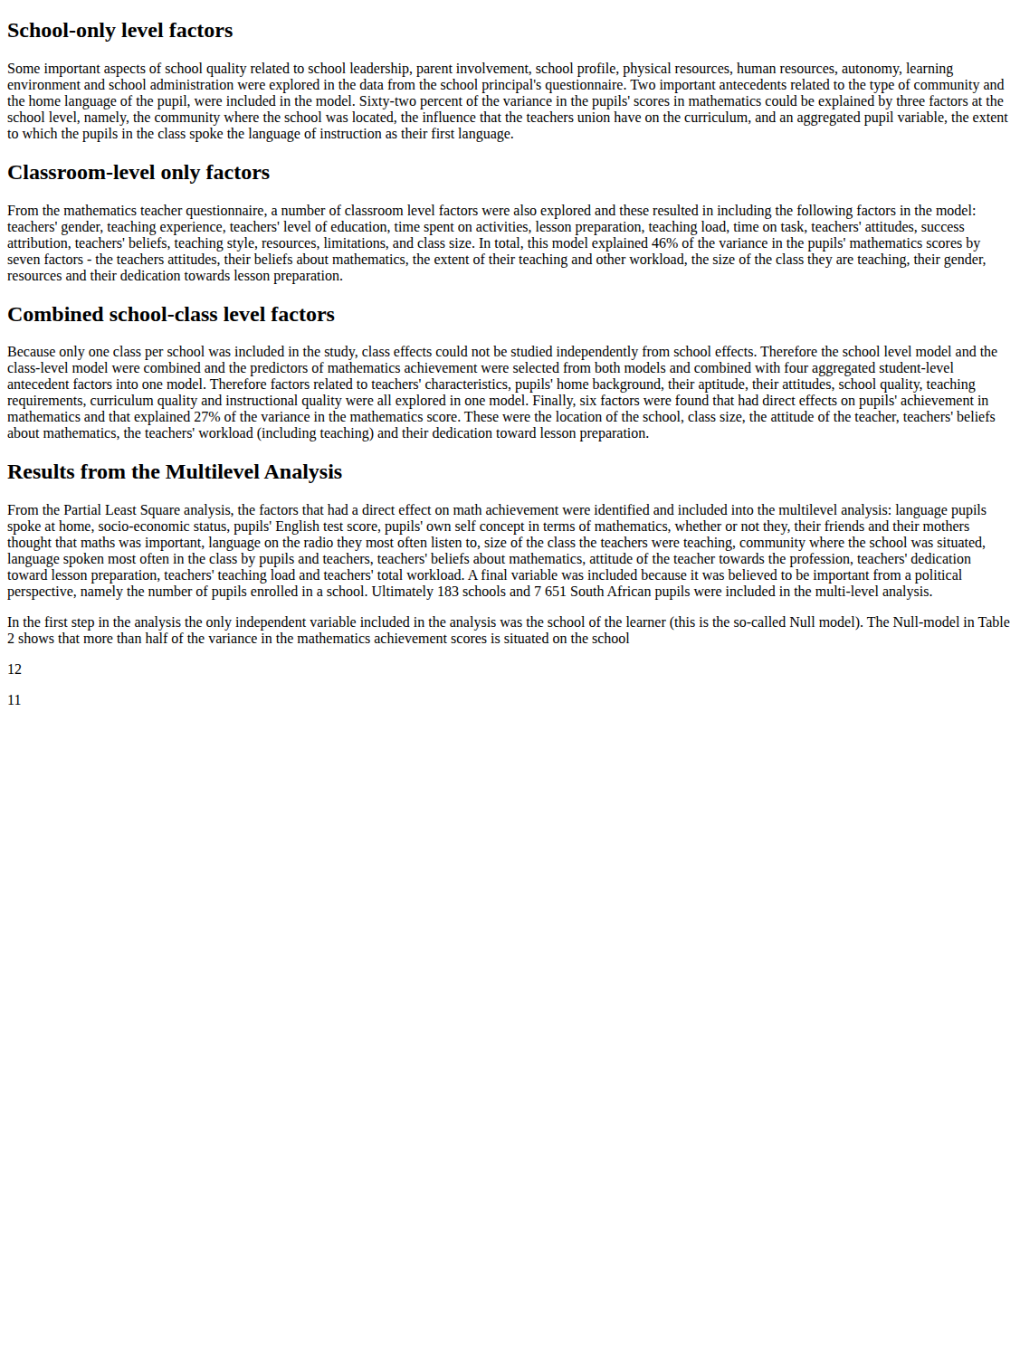School-only level factors
Some important aspects of school quality related to school leadership, parent involvement, school profile, physical resources, human resources, autonomy, learning environment and school administration were explored in the data from the school principal's questionnaire. Two important antecedents related to the type of community and the home language of the pupil, were included in the model. Sixty-two percent of the variance in the pupils' scores in mathematics could be explained by three factors at the school level, namely, the community where the school was located, the influence that the teachers union have on the curriculum, and an aggregated pupil variable, the extent to which the pupils in the class spoke the language of instruction as their first language.
Classroom-level only factors
From the mathematics teacher questionnaire, a number of classroom level factors were also explored and these resulted in including the following factors in the model: teachers' gender, teaching experience, teachers' level of education, time spent on activities, lesson preparation, teaching load, time on task, teachers' attitudes, success attribution, teachers' beliefs, teaching style, resources, limitations, and class size. In total, this model explained 46% of the variance in the pupils' mathematics scores by seven factors - the teachers attitudes, their beliefs about mathematics, the extent of their teaching and other workload, the size of the class they are teaching, their gender, resources and their dedication towards lesson preparation.
Combined school-class level factors
Because only one class per school was included in the study, class effects could not be studied independently from school effects. Therefore the school level model and the class-level model were combined and the predictors of mathematics achievement were selected from both models and combined with four aggregated student-level antecedent factors into one model. Therefore factors related to teachers' characteristics, pupils' home background, their aptitude, their attitudes, school quality, teaching requirements, curriculum quality and instructional quality were all explored in one model. Finally, six factors were found that had direct effects on pupils' achievement in mathematics and that explained 27% of the variance in the mathematics score. These were the location of the school, class size, the attitude of the teacher, teachers' beliefs about mathematics, the teachers' workload (including teaching) and their dedication toward lesson preparation.
Results from the Multilevel Analysis
From the Partial Least Square analysis, the factors that had a direct effect on math achievement were identified and included into the multilevel analysis: language pupils spoke at home, socio-economic status, pupils' English test score, pupils' own self concept in terms of mathematics, whether or not they, their friends and their mothers thought that maths was important, language on the radio they most often listen to, size of the class the teachers were teaching, community where the school was situated, language spoken most often in the class by pupils and teachers, teachers' beliefs about mathematics, attitude of the teacher towards the profession, teachers' dedication toward lesson preparation, teachers' teaching load and teachers' total workload. A final variable was included because it was believed to be important from a political perspective, namely the number of pupils enrolled in a school. Ultimately 183 schools and 7 651 South African pupils were included in the multi-level analysis.
In the first step in the analysis the only independent variable included in the analysis was the school of the learner (this is the so-called Null model). The Null-model in Table 2 shows that more than half of the variance in the mathematics achievement scores is situated on the school
12
11